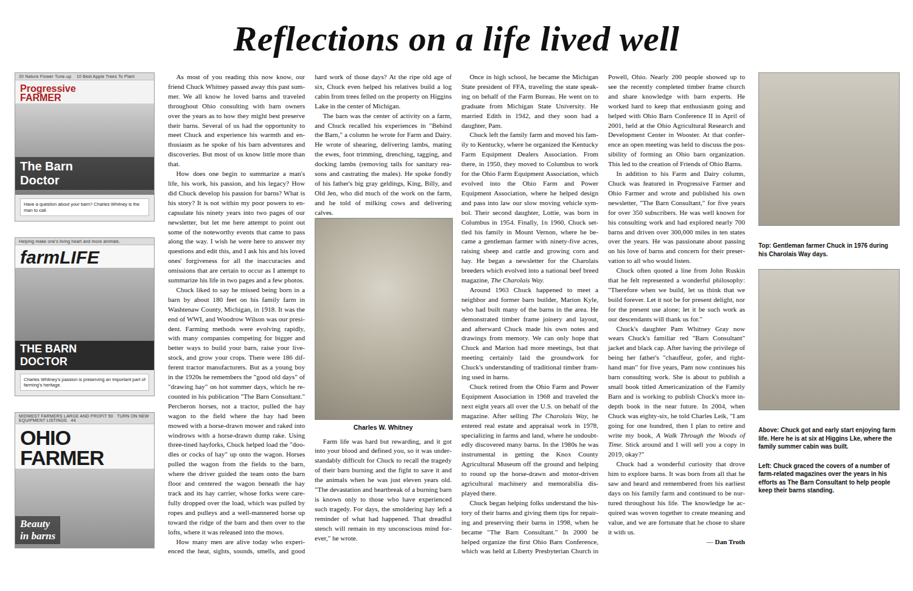Reflections on a life lived well
20 Nature Flower Tune-up 10 Best Apple Trees To Plant
Progressive
FARMER
The Barn
Doctor
Have a question about your barn? Charles Whitney is the man to call.
Helping make one's living heart and more animals.
farmLIFE
THE BARN
DOCTOR
Charles Whitney's passion is preserving an important part of farming's heritage.
MIDWEST FARMERS LARGE AND PROFIT 50 TURN ON NEW EQUIPMENT LISTINGS 44
OHIO
FARMER
Beauty
in barns
As most of you reading this now know, our friend Chuck Whitney passed away this past summer. We all know he loved barns and traveled throughout Ohio consulting with barn owners over the years as to how they might best preserve their barns. Several of us had the opportunity to meet Chuck and experience his warmth and enthusiasm as he spoke of his barn adventures and discoveries. But most of us know little more than that.
How does one begin to summarize a man's life, his work, his passion, and his legacy? How did Chuck develop his passion for barns? What is his story? It is not within my poor powers to encapsulate his ninety years into two pages of our newsletter, but let me here attempt to point out some of the noteworthy events that came to pass along the way. I wish he were here to answer my questions and edit this, and I ask his and his loved ones' forgiveness for all the inaccuracies and omissions that are certain to occur as I attempt to summarize his life in two pages and a few photos.
Chuck liked to say he missed being born in a barn by about 180 feet on his family farm in Washtenaw County, Michigan, in 1918. It was the end of WWI, and Woodrow Wilson was our president. Farming methods were evolving rapidly, with many companies competing for bigger and better ways to build your barn, raise your livestock, and grow your crops. There were 186 different tractor manufacturers. But as a young boy in the 1920s he remembers the "good old days" of "drawing hay" on hot summer days, which he recounted in his publication "The Barn Consultant." Percheron horses, not a tractor, pulled the hay wagon to the field where the hay had been mowed with a horse-drawn mower and raked into windrows with a horse-drawn dump rake. Using three-tined hayforks, Chuck helped load the "doodles or cocks of hay" up onto the wagon. Horses pulled the wagon from the fields to the barn, where the driver guided the team onto the barn floor and centered the wagon beneath the hay track and its hay carrier, whose forks were carefully dropped over the load, which was pulled by ropes and pulleys and a well-mannered horse up toward the ridge of the barn and then over to the lofts, where it was released into the mows.
How many men are alive today who experienced the heat, sights, sounds, smells, and good hard work of those days? At the ripe old age of six, Chuck even helped his relatives build a log cabin from trees felled on the property on Higgins Lake in the center of Michigan.
The barn was the center of activity on a farm, and Chuck recalled his experiences in "Behind the Barn," a column he wrote for Farm and Dairy. He wrote of shearing, delivering lambs, mating the ewes, foot trimming, drenching, tagging, and docking lambs (removing tails for sanitary reasons and castrating the males). He spoke fondly of his father's big gray geldings, King, Billy, and Old Jen, who did much of the work on the farm, and he told of milking cows and delivering calves.
Charles W. Whitney
Farm life was hard but rewarding, and it got into your blood and defined you, so it was understandably difficult for Chuck to recall the tragedy of their barn burning and the fight to save it and the animals when he was just eleven years old. "The devastation and heartbreak of a burning barn is known only to those who have experienced such tragedy. For days, the smoldering hay left a reminder of what had happened. That dreadful stench will remain in my unconscious mind forever," he wrote.
Once in high school, he became the Michigan State president of FFA, traveling the state speaking on behalf of the Farm Bureau. He went on to graduate from Michigan State University. He married Edith in 1942, and they soon had a daughter, Pam.
Chuck left the family farm and moved his family to Kentucky, where he organized the Kentucky Farm Equipment Dealers Association. From there, in 1950, they moved to Columbus to work for the Ohio Farm Equipment Association, which evolved into the Ohio Farm and Power Equipment Association, where he helped design and pass into law our slow moving vehicle symbol. Their second daughter, Lottie, was born in Columbus in 1954. Finally, 1n 1960, Chuck settled his family in Mount Vernon, where he became a gentleman farmer with ninety-five acres, raising sheep and cattle and growing corn and hay. He began a newsletter for the Charolais breeders which evolved into a national beef breed magazine, The Charolais Way.
Around 1963 Chuck happened to meet a neighbor and former barn builder, Marion Kyle, who had built many of the barns in the area. He demonstrated timber frame joinery and layout, and afterward Chuck made his own notes and drawings from memory. We can only hope that Chuck and Marion had more meetings, but that meeting certainly laid the groundwork for Chuck's understanding of traditional timber framing used in barns.
Chuck retired from the Ohio Farm and Power Equipment Association in 1968 and traveled the next eight years all over the U.S. on behalf of the magazine. After selling The Charolais Way, he entered real estate and appraisal work in 1978, specializing in farms and land, where he undoubtedly discovered many barns. In the 1980s he was instrumental in getting the Knox County Agricultural Museum off the ground and helping to round up the horse-drawn and motor-driven agricultural machinery and memorabilia displayed there.
Chuck began helping folks understand the history of their barns and giving them tips for repairing and preserving their barns in 1998, when he became "The Barn Consultant." In 2000 he helped organize the first Ohio Barn Conference, which was held at Liberty Presbyterian Church in Powell, Ohio. Nearly 200 people showed up to see the recently completed timber frame church and share knowledge with barn experts. He worked hard to keep that enthusiasm going and helped with Ohio Barn Conference II in April of 2001, held at the Ohio Agricultural Research and Development Center in Wooster. At that conference an open meeting was held to discuss the possibility of forming an Ohio barn organization. This led to the creation of Friends of Ohio Barns.
In addition to his Farm and Dairy column, Chuck was featured in Progressive Farmer and Ohio Farmer and wrote and published his own newsletter, "The Barn Consultant," for five years for over 350 subscribers. He was well known for his consulting work and had explored nearly 700 barns and driven over 300,000 miles in ten states over the years. He was passionate about passing on his love of barns and concern for their preservation to all who would listen.
Chuck often quoted a line from John Ruskin that he felt represented a wonderful philosophy: "Therefore when we build, let us think that we build forever. Let it not be for present delight, nor for the present use alone; let it be such work as our descendants will thank us for."
Chuck's daughter Pam Whitney Gray now wears Chuck's familiar red "Barn Consultant" jacket and black cap. After having the privilege of being her father's "chauffeur, gofer, and right-hand man" for five years, Pam now continues his barn consulting work. She is about to publish a small book titled Americanization of the Family Barn and is working to publish Chuck's more in-depth book in the near future. In 2004, when Chuck was eighty-six, he told Charles Leik, "I am going for one hundred, then I plan to retire and write my book, A Walk Through the Woods of Time. Stick around and I will sell you a copy in 2019, okay?"
Chuck had a wonderful curiosity that drove him to explore barns. It was born from all that he saw and heard and remembered from his earliest days on his family farm and continued to be nurtured throughout his life. The knowledge he acquired was woven together to create meaning and value, and we are fortunate that he chose to share it with us.
— Dan Troth
Top: Gentleman farmer Chuck in 1976 during his Charolais Way days.
Above: Chuck got and early start enjoying farm life. Here he is at six at Higgins Lke, where the family summer cabin was built.
Left: Chuck graced the covers of a number of farm-related magazines over the years in his efforts as The Barn Consultant to help people keep their barns standing.